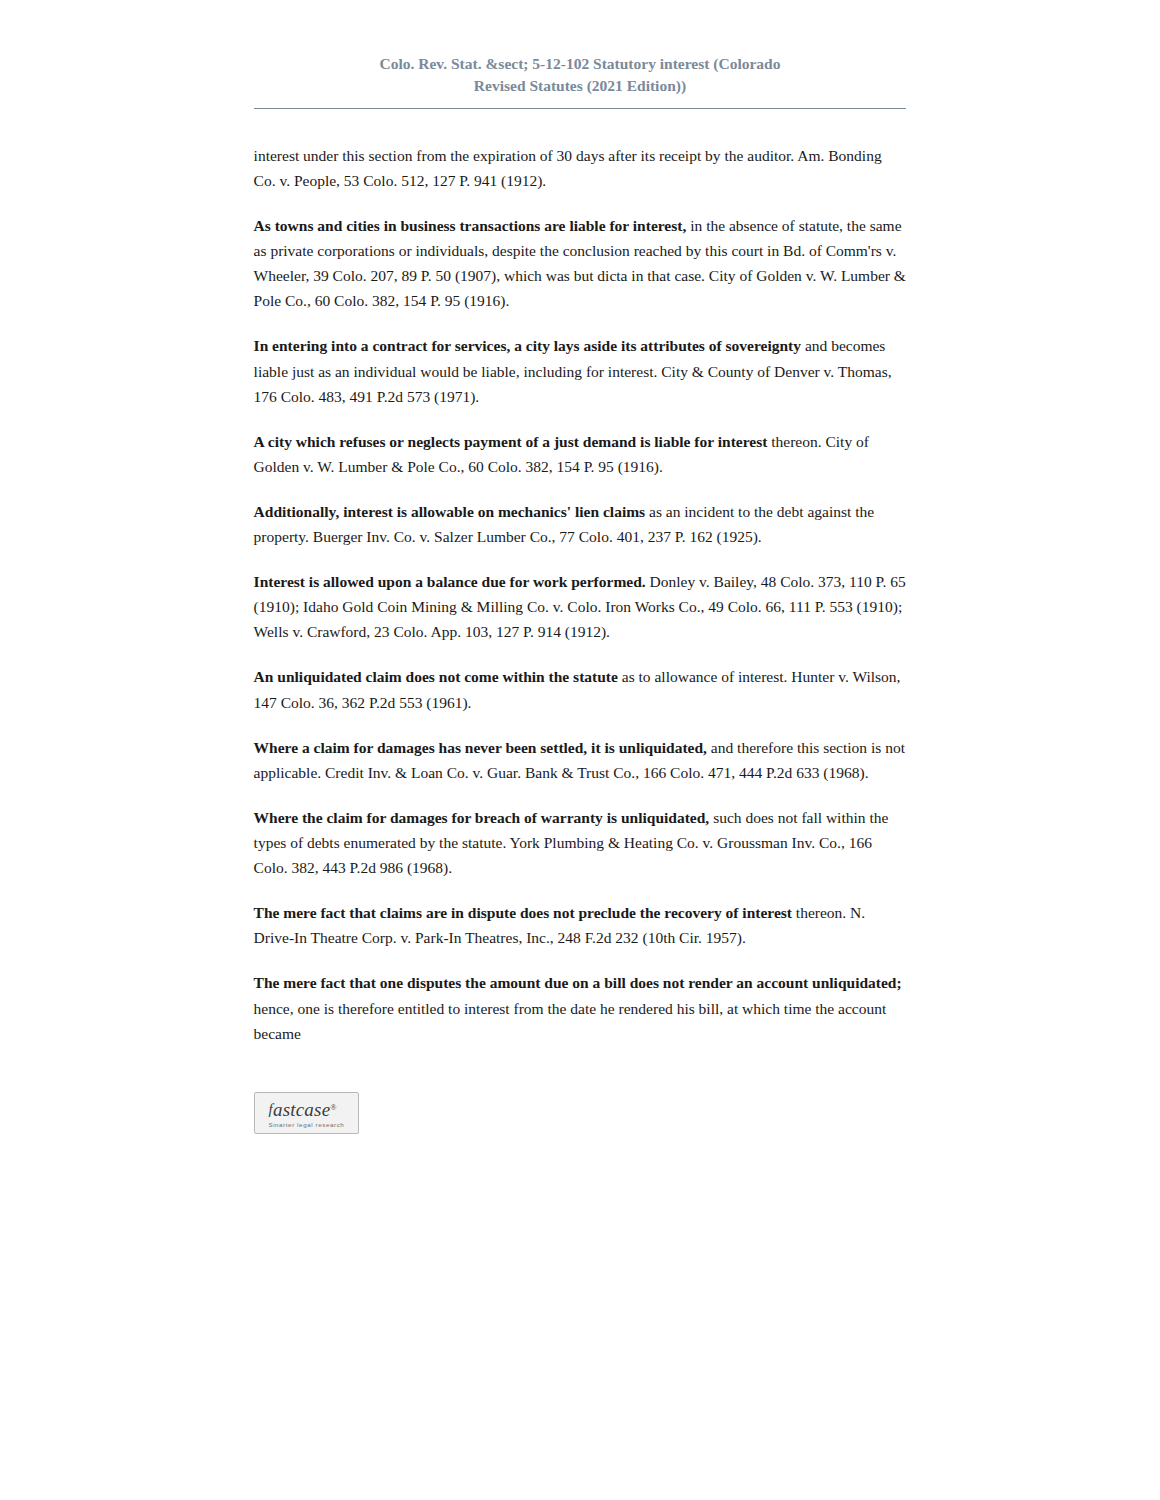Colo. Rev. Stat. &sect; 5-12-102 Statutory interest (Colorado
Revised Statutes (2021 Edition))
interest under this section from the expiration of 30 days after its receipt by the auditor. Am. Bonding Co. v. People, 53 Colo. 512, 127 P. 941 (1912).
As towns and cities in business transactions are liable for interest, in the absence of statute, the same as private corporations or individuals, despite the conclusion reached by this court in Bd. of Comm'rs v. Wheeler, 39 Colo. 207, 89 P. 50 (1907), which was but dicta in that case. City of Golden v. W. Lumber & Pole Co., 60 Colo. 382, 154 P. 95 (1916).
In entering into a contract for services, a city lays aside its attributes of sovereignty and becomes liable just as an individual would be liable, including for interest. City & County of Denver v. Thomas, 176 Colo. 483, 491 P.2d 573 (1971).
A city which refuses or neglects payment of a just demand is liable for interest thereon. City of Golden v. W. Lumber & Pole Co., 60 Colo. 382, 154 P. 95 (1916).
Additionally, interest is allowable on mechanics' lien claims as an incident to the debt against the property. Buerger Inv. Co. v. Salzer Lumber Co., 77 Colo. 401, 237 P. 162 (1925).
Interest is allowed upon a balance due for work performed. Donley v. Bailey, 48 Colo. 373, 110 P. 65 (1910); Idaho Gold Coin Mining & Milling Co. v. Colo. Iron Works Co., 49 Colo. 66, 111 P. 553 (1910); Wells v. Crawford, 23 Colo. App. 103, 127 P. 914 (1912).
An unliquidated claim does not come within the statute as to allowance of interest. Hunter v. Wilson, 147 Colo. 36, 362 P.2d 553 (1961).
Where a claim for damages has never been settled, it is unliquidated, and therefore this section is not applicable. Credit Inv. & Loan Co. v. Guar. Bank & Trust Co., 166 Colo. 471, 444 P.2d 633 (1968).
Where the claim for damages for breach of warranty is unliquidated, such does not fall within the types of debts enumerated by the statute. York Plumbing & Heating Co. v. Groussman Inv. Co., 166 Colo. 382, 443 P.2d 986 (1968).
The mere fact that claims are in dispute does not preclude the recovery of interest thereon. N. Drive-In Theatre Corp. v. Park-In Theatres, Inc., 248 F.2d 232 (10th Cir. 1957).
The mere fact that one disputes the amount due on a bill does not render an account unliquidated; hence, one is therefore entitled to interest from the date he rendered his bill, at which time the account became
fastcase® Smarter legal research